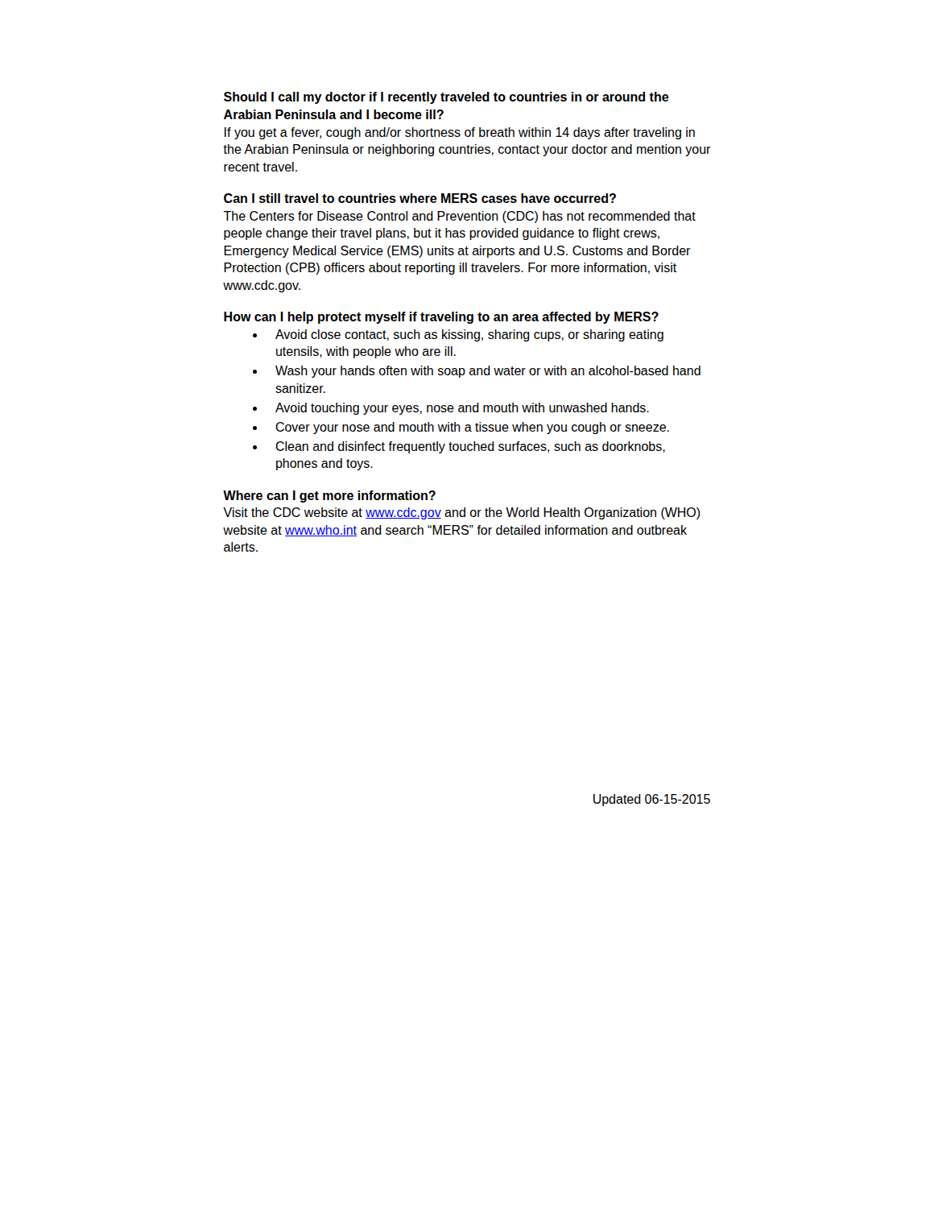Should I call my doctor if I recently traveled to countries in or around the Arabian Peninsula and I become ill?
If you get a fever, cough and/or shortness of breath within 14 days after traveling in the Arabian Peninsula or neighboring countries, contact your doctor and mention your recent travel.
Can I still travel to countries where MERS cases have occurred?
The Centers for Disease Control and Prevention (CDC) has not recommended that people change their travel plans, but it has provided guidance to flight crews, Emergency Medical Service (EMS) units at airports and U.S. Customs and Border Protection (CPB) officers about reporting ill travelers. For more information, visit www.cdc.gov.
How can I help protect myself if traveling to an area affected by MERS?
Avoid close contact, such as kissing, sharing cups, or sharing eating utensils, with people who are ill.
Wash your hands often with soap and water or with an alcohol-based hand sanitizer.
Avoid touching your eyes, nose and mouth with unwashed hands.
Cover your nose and mouth with a tissue when you cough or sneeze.
Clean and disinfect frequently touched surfaces, such as doorknobs, phones and toys.
Where can I get more information?
Visit the CDC website at www.cdc.gov and or the World Health Organization (WHO) website at www.who.int and search “MERS” for detailed information and outbreak alerts.
Updated 06-15-2015